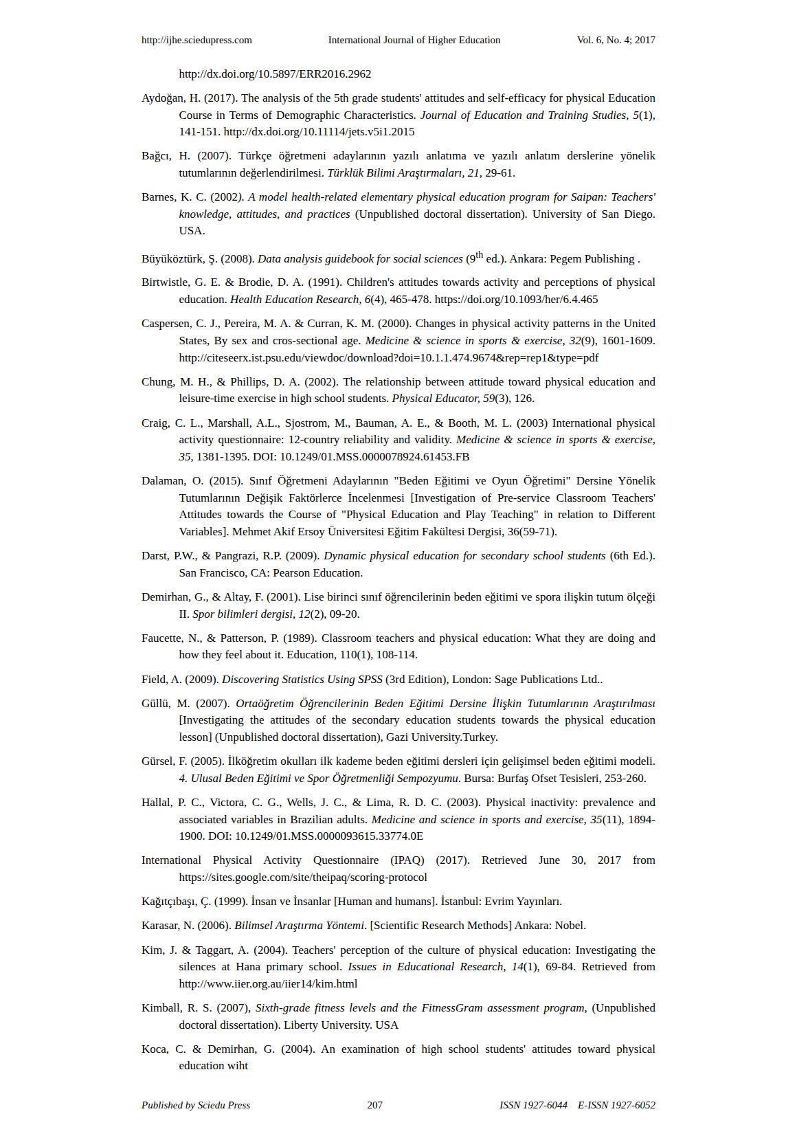http://ijhe.sciedupress.com International Journal of Higher Education Vol. 6, No. 4; 2017
http://dx.doi.org/10.5897/ERR2016.2962
Aydoğan, H. (2017). The analysis of the 5th grade students' attitudes and self-efficacy for physical Education Course in Terms of Demographic Characteristics. Journal of Education and Training Studies, 5(1), 141-151. http://dx.doi.org/10.11114/jets.v5i1.2015
Bağcı, H. (2007). Türkçe öğretmeni adaylarının yazılı anlatıma ve yazılı anlatım derslerine yönelik tutumlarının değerlendirilmesi. Türklük Bilimi Araştırmaları, 21, 29-61.
Barnes, K. C. (2002). A model health-related elementary physical education program for Saipan: Teachers' knowledge, attitudes, and practices (Unpublished doctoral dissertation). University of San Diego. USA.
Büyüköztürk, Ş. (2008). Data analysis guidebook for social sciences (9th ed.). Ankara: Pegem Publishing .
Birtwistle, G. E. & Brodie, D. A. (1991). Children's attitudes towards activity and perceptions of physical education. Health Education Research, 6(4), 465-478. https://doi.org/10.1093/her/6.4.465
Caspersen, C. J., Pereira, M. A. & Curran, K. M. (2000). Changes in physical activity patterns in the United States, By sex and cros-sectional age. Medicine & science in sports & exercise, 32(9), 1601-1609. http://citeseerx.ist.psu.edu/viewdoc/download?doi=10.1.1.474.9674&rep=rep1&type=pdf
Chung, M. H., & Phillips, D. A. (2002). The relationship between attitude toward physical education and leisure-time exercise in high school students. Physical Educator, 59(3), 126.
Craig, C. L., Marshall, A.L., Sjostrom, M., Bauman, A. E., & Booth, M. L. (2003) International physical activity questionnaire: 12-country reliability and validity. Medicine & science in sports & exercise, 35, 1381-1395. DOI: 10.1249/01.MSS.0000078924.61453.FB
Dalaman, O. (2015). Sınıf Öğretmeni Adaylarının "Beden Eğitimi ve Oyun Öğretimi" Dersine Yönelik Tutumlarının Değişik Faktörlerce İncelenmesi [Investigation of Pre-service Classroom Teachers' Attitudes towards the Course of "Physical Education and Play Teaching" in relation to Different Variables]. Mehmet Akif Ersoy Üniversitesi Eğitim Fakültesi Dergisi, 36(59-71).
Darst, P.W., & Pangrazi, R.P. (2009). Dynamic physical education for secondary school students (6th Ed.). San Francisco, CA: Pearson Education.
Demirhan, G., & Altay, F. (2001). Lise birinci sınıf öğrencilerinin beden eğitimi ve spora ilişkin tutum ölçeği II. Spor bilimleri dergisi, 12(2), 09-20.
Faucette, N., & Patterson, P. (1989). Classroom teachers and physical education: What they are doing and how they feel about it. Education, 110(1), 108-114.
Field, A. (2009). Discovering Statistics Using SPSS (3rd Edition), London: Sage Publications Ltd..
Güllü, M. (2007). Ortaöğretim Öğrencilerinin Beden Eğitimi Dersine İlişkin Tutumlarının Araştırılması [Investigating the attitudes of the secondary education students towards the physical education lesson] (Unpublished doctoral dissertation), Gazi University.Turkey.
Gürsel, F. (2005). İlköğretim okulları ilk kademe beden eğitimi dersleri için gelişimsel beden eğitimi modeli. 4. Ulusal Beden Eğitimi ve Spor Öğretmenliği Sempozyumu. Bursa: Burfaş Ofset Tesisleri, 253-260.
Hallal, P. C., Victora, C. G., Wells, J. C., & Lima, R. D. C. (2003). Physical inactivity: prevalence and associated variables in Brazilian adults. Medicine and science in sports and exercise, 35(11), 1894-1900. DOI: 10.1249/01.MSS.0000093615.33774.0E
International Physical Activity Questionnaire (IPAQ) (2017). Retrieved June 30, 2017 from https://sites.google.com/site/theipaq/scoring-protocol
Kağıtçıbaşı, Ç. (1999). İnsan ve İnsanlar [Human and humans]. İstanbul: Evrim Yayınları.
Karasar, N. (2006). Bilimsel Araştırma Yöntemi. [Scientific Research Methods] Ankara: Nobel.
Kim, J. & Taggart, A. (2004). Teachers' perception of the culture of physical education: Investigating the silences at Hana primary school. Issues in Educational Research, 14(1), 69-84. Retrieved from http://www.iier.org.au/iier14/kim.html
Kimball, R. S. (2007), Sixth-grade fitness levels and the FitnessGram assessment program, (Unpublished doctoral dissertation). Liberty University. USA
Koca, C. & Demirhan, G. (2004). An examination of high school students' attitudes toward physical education wiht
Published by Sciedu Press 207 ISSN 1927-6044 E-ISSN 1927-6052